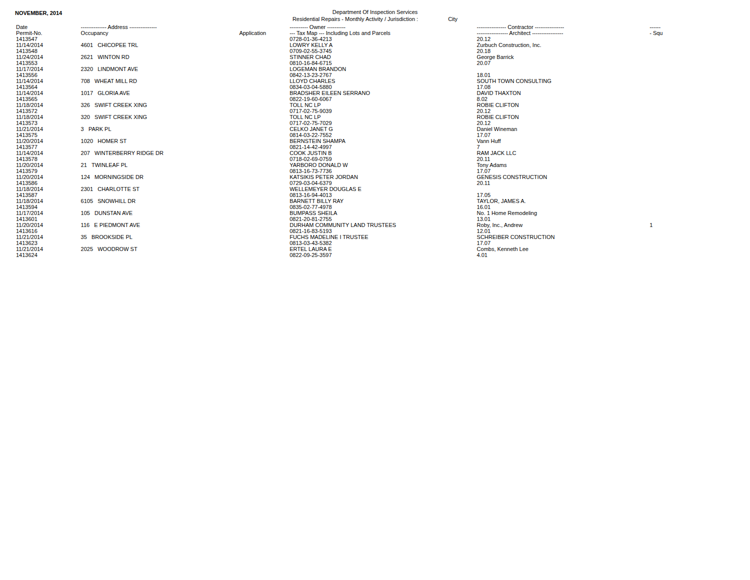NOVEMBER, 2014
Department Of Inspection Services
Residential Repairs - Monthly Activity / Jurisdiction :City
| Date | -------------- Address --------------- | | ---------- Owner ---------- | ---------------- Contractor ---------------- | ------ |
| Permit-No. | Occupancy | Application | --- Tax Map --- Including Lots and Parcels | ----------------- Architect ----------------- | - Squ |
| 1413547 | | | 0728-01-36-4213 | 20.12 | |
| 11/14/2014 | 4601 CHICOPEE TRL | | LOWRY KELLY A | Zurbuch Construction, Inc. | |
| 1413548 | | | 0709-02-55-3745 | 20.18 | |
| 11/24/2014 | 2621 WINTON RD | | STINNER CHAD | George Barrick | |
| 1413553 | | | 0810-16-84-6715 | 20.07 | |
| 11/17/2014 | 2320 LINDMONT AVE | | LOGEMAN BRANDON | | |
| 1413556 | | | 0842-13-23-2767 | 18.01 | |
| 11/14/2014 | 708 WHEAT MILL RD | | LLOYD CHARLES | SOUTH TOWN CONSULTING | |
| 1413564 | | | 0834-03-04-5880 | 17.08 | |
| 11/14/2014 | 1017 GLORIA AVE | | BRADSHER EILEEN SERRANO | DAVID THAXTON | |
| 1413565 | | | 0822-19-60-6067 | 8.02 | |
| 11/18/2014 | 326 SWIFT CREEK XING | | TOLL NC LP | ROBIE CLIFTON | |
| 1413572 | | | 0717-02-75-9039 | 20.12 | |
| 11/18/2014 | 320 SWIFT CREEK XING | | TOLL NC LP | ROBIE CLIFTON | |
| 1413573 | | | 0717-02-75-7029 | 20.12 | |
| 11/21/2014 | 3 PARK PL | | CELKO JANET G | Daniel Wineman | |
| 1413575 | | | 0814-03-22-7552 | 17.07 | |
| 11/20/2014 | 1020 HOMER ST | | BERNSTEIN SHAMPA | Vann Huff | |
| 1413577 | | | 0821-14-42-4997 | 7 | |
| 11/14/2014 | 207 WINTERBERRY RIDGE DR | | COOK JUSTIN B | RAM JACK LLC | |
| 1413578 | | | 0718-02-69-0759 | 20.11 | |
| 11/20/2014 | 21 TWINLEAF PL | | YARBORO DONALD W | Tony Adams | |
| 1413579 | | | 0813-16-73-7736 | 17.07 | |
| 11/20/2014 | 124 MORNINGSIDE DR | | KATSIKIS PETER JORDAN | GENESIS CONSTRUCTION | |
| 1413586 | | | 0729-03-04-6379 | 20.11 | |
| 11/18/2014 | 2301 CHARLOTTE ST | | WELLEMEYER DOUGLAS E | | |
| 1413587 | | | 0813-16-94-4013 | 17.05 | |
| 11/18/2014 | 6105 SNOWHILL DR | | BARNETT BILLY RAY | TAYLOR, JAMES A. | |
| 1413594 | | | 0835-02-77-4978 | 16.01 | |
| 11/17/2014 | 105 DUNSTAN AVE | | BUMPASS SHEILA | No. 1 Home Remodeling | |
| 1413601 | | | 0821-20-81-2755 | 13.01 | |
| 11/20/2014 | 116 E PIEDMONT AVE | | DURHAM COMMUNITY LAND TRUSTEES | Roby, Inc., Andrew | 1 |
| 1413616 | | | 0821-16-83-5193 | 12.01 | |
| 11/21/2014 | 35 BROOKSIDE PL | | FUCHS MADELINE I TRUSTEE | SCHREIBER CONSTRUCTION | |
| 1413623 | | | 0813-03-43-5382 | 17.07 | |
| 11/21/2014 | 2025 WOODROW ST | | ERTEL LAURA E | Combs, Kenneth Lee | |
| 1413624 | | | 0822-09-25-3597 | 4.01 | |